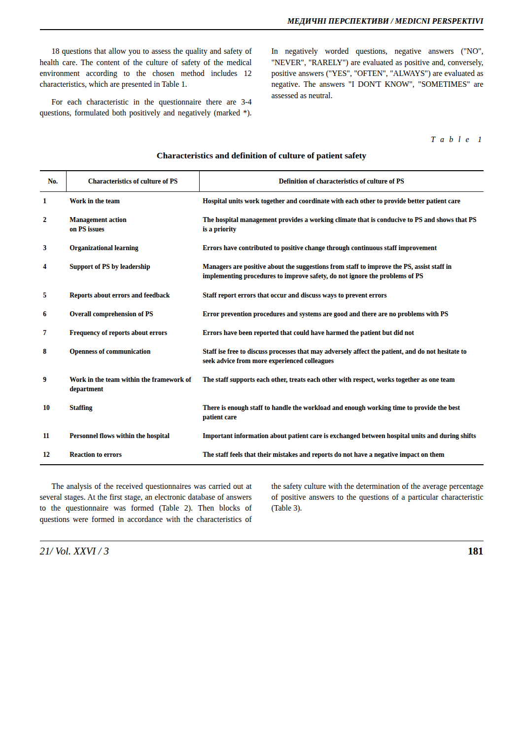МЕДИЧНІ ПЕРСПЕКТИВИ / MEDICNI PERSPEKTIVI
18 questions that allow you to assess the quality and safety of health care. The content of the culture of safety of the medical environment according to the chosen method includes 12 characteristics, which are presented in Table 1.
For each characteristic in the questionnaire there are 3-4 questions, formulated both positively and negatively (marked *). In negatively worded questions, negative answers ("NO", "NEVER", "RARELY") are evaluated as positive and, conversely, positive answers ("YES", "OFTEN", "ALWAYS") are evaluated as negative. The answers "I DON'T KNOW", "SOMETIMES" are assessed as neutral.
T a b l e 1
Characteristics and definition of culture of patient safety
| No. | Characteristics of culture of PS | Definition of characteristics of culture of PS |
| --- | --- | --- |
| 1 | Work in the team | Hospital units work together and coordinate with each other to provide better patient care |
| 2 | Management action on PS issues | The hospital management provides a working climate that is conducive to PS and shows that PS is a priority |
| 3 | Organizational learning | Errors have contributed to positive change through continuous staff improvement |
| 4 | Support of PS by leadership | Managers are positive about the suggestions from staff to improve the PS, assist staff in implementing procedures to improve safety, do not ignore the problems of PS |
| 5 | Reports about errors and feedback | Staff report errors that occur and discuss ways to prevent errors |
| 6 | Overall comprehension of PS | Error prevention procedures and systems are good and there are no problems with PS |
| 7 | Frequency of reports about errors | Errors have been reported that could have harmed the patient but did not |
| 8 | Openness of communication | Staff ise free to discuss processes that may adversely affect the patient, and do not hesitate to seek advice from more experienced colleagues |
| 9 | Work in the team within the framework of department | The staff supports each other, treats each other with respect, works together as one team |
| 10 | Staffing | There is enough staff to handle the workload and enough working time to provide the best patient care |
| 11 | Personnel flows within the hospital | Important information about patient care is exchanged between hospital units and during shifts |
| 12 | Reaction to errors | The staff feels that their mistakes and reports do not have a negative impact on them |
The analysis of the received questionnaires was carried out at several stages. At the first stage, an electronic database of answers to the questionnaire was formed (Table 2). Then blocks of questions were formed in accordance with the characteristics of the safety culture with the determination of the average percentage of positive answers to the questions of a particular characteristic (Table 3).
21/ Vol. XXVI / 3 181